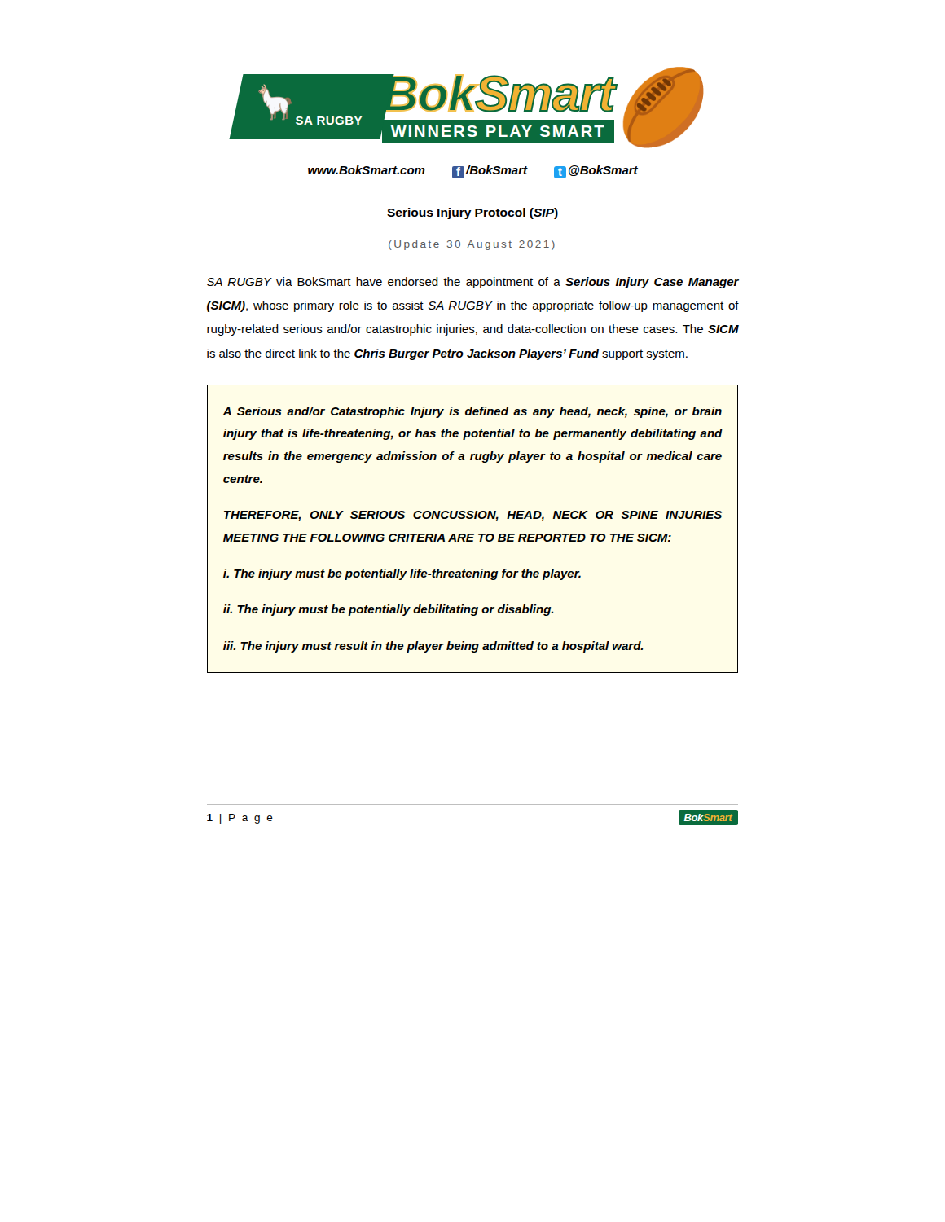🦙 SA RUGBY
Bok Smart
WINNERS PLAY SMART
🏉
www.BokSmart.com f/BokSmart t@BokSmart
Serious Injury Protocol (SIP)
(Update 30 August 2021)
SA RUGBY via BokSmart have endorsed the appointment of a Serious Injury Case Manager (SICM), whose primary role is to assist SA RUGBY in the appropriate follow-up management of rugby-related serious and/or catastrophic injuries, and data-collection on these cases. The SICM is also the direct link to the Chris Burger Petro Jackson Players’ Fund support system.
A Serious and/or Catastrophic Injury is defined as any head, neck, spine, or brain injury that is life-threatening, or has the potential to be permanently debilitating and results in the emergency admission of a rugby player to a hospital or medical care centre.
THEREFORE, ONLY SERIOUS CONCUSSION, HEAD, NECK OR SPINE INJURIES MEETING THE FOLLOWING CRITERIA ARE TO BE REPORTED TO THE SICM:
i. The injury must be potentially life-threatening for the player.
ii. The injury must be potentially debilitating or disabling.
iii. The injury must result in the player being admitted to a hospital ward.
1 | P a g e
Bok Smart